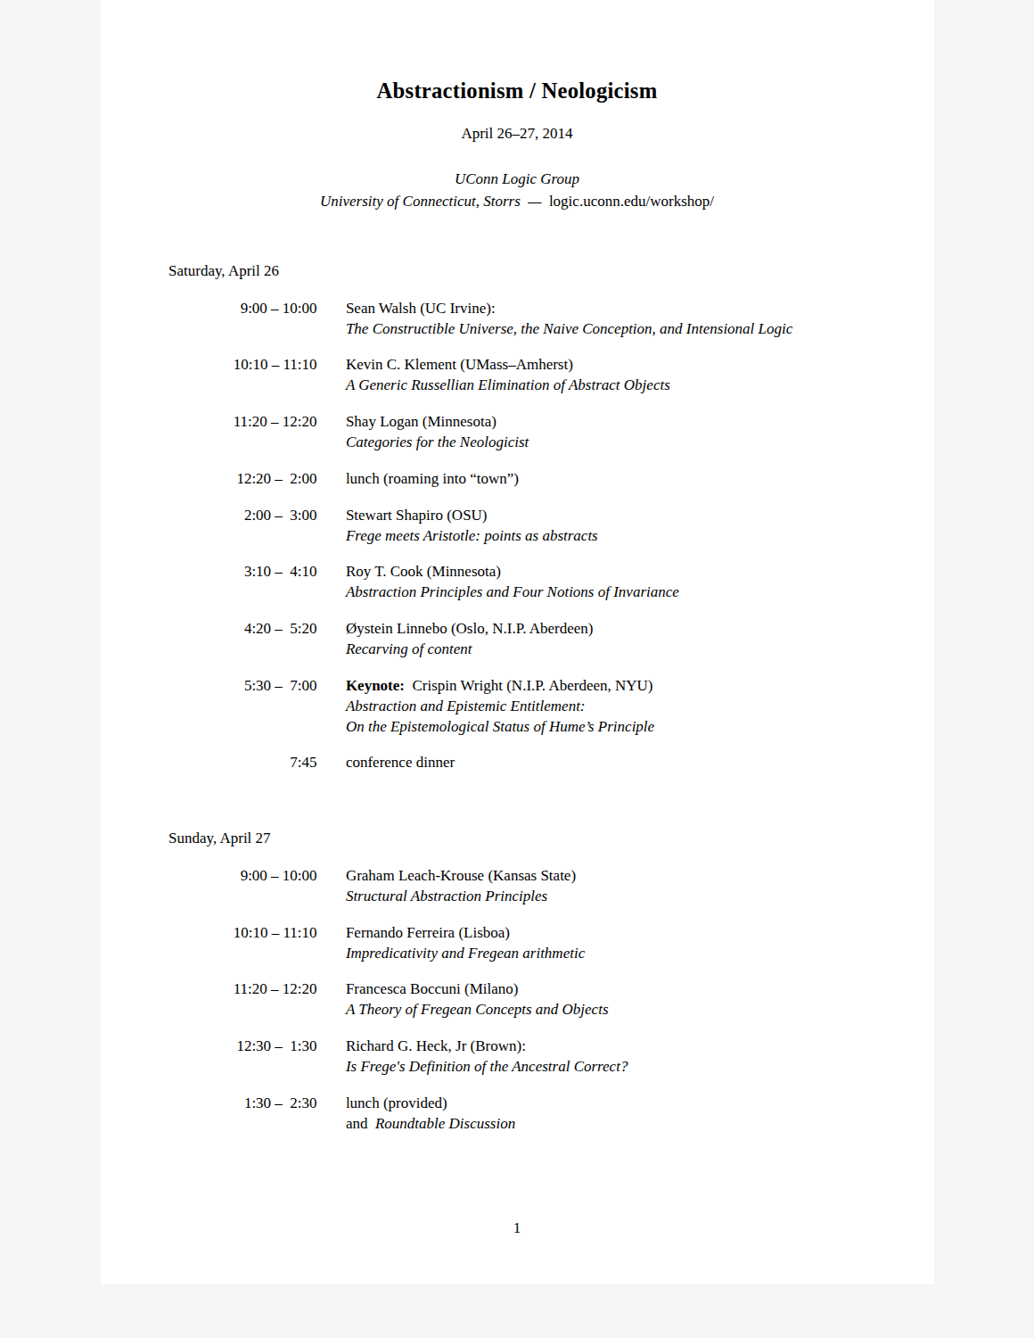Abstractionism / Neologicism
April 26–27, 2014
UConn Logic Group
University of Connecticut, Storrs — logic.uconn.edu/workshop/
Saturday, April 26
| 9:00 – 10:00 | Sean Walsh (UC Irvine): The Constructible Universe, the Naive Conception, and Intensional Logic |
| 10:10 – 11:10 | Kevin C. Klement (UMass–Amherst) A Generic Russellian Elimination of Abstract Objects |
| 11:20 – 12:20 | Shay Logan (Minnesota) Categories for the Neologicist |
| 12:20 – 2:00 | lunch (roaming into “town”) |
| 2:00 – 3:00 | Stewart Shapiro (OSU) Frege meets Aristotle: points as abstracts |
| 3:10 – 4:10 | Roy T. Cook (Minnesota) Abstraction Principles and Four Notions of Invariance |
| 4:20 – 5:20 | Øystein Linnebo (Oslo, N.I.P. Aberdeen) Recarving of content |
| 5:30 – 7:00 | Keynote: Crispin Wright (N.I.P. Aberdeen, NYU) Abstraction and Epistemic Entitlement: On the Epistemological Status of Hume’s Principle |
| 7:45 | conference dinner |
Sunday, April 27
| 9:00 – 10:00 | Graham Leach-Krouse (Kansas State) Structural Abstraction Principles |
| 10:10 – 11:10 | Fernando Ferreira (Lisboa) Impredicativity and Fregean arithmetic |
| 11:20 – 12:20 | Francesca Boccuni (Milano) A Theory of Fregean Concepts and Objects |
| 12:30 – 1:30 | Richard G. Heck, Jr (Brown): Is Frege's Definition of the Ancestral Correct? |
| 1:30 – 2:30 | lunch (provided) and Roundtable Discussion |
1